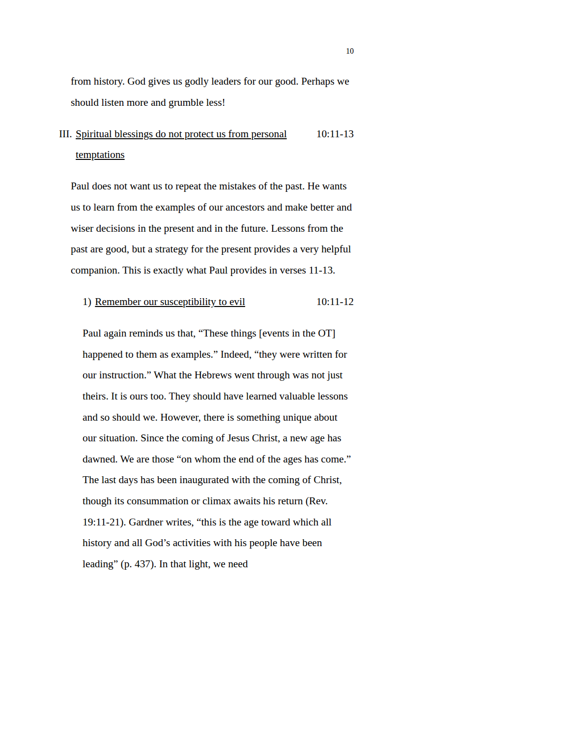10
from history. God gives us godly leaders for our good. Perhaps we should listen more and grumble less!
III. Spiritual blessings do not protect us from personal temptations 10:11-13
Paul does not want us to repeat the mistakes of the past. He wants us to learn from the examples of our ancestors and make better and wiser decisions in the present and in the future. Lessons from the past are good, but a strategy for the present provides a very helpful companion. This is exactly what Paul provides in verses 11-13.
1) Remember our susceptibility to evil 10:11-12
Paul again reminds us that, “These things [events in the OT] happened to them as examples.” Indeed, “they were written for our instruction.” What the Hebrews went through was not just theirs. It is ours too. They should have learned valuable lessons and so should we. However, there is something unique about our situation. Since the coming of Jesus Christ, a new age has dawned. We are those “on whom the end of the ages has come.” The last days has been inaugurated with the coming of Christ, though its consummation or climax awaits his return (Rev. 19:11-21). Gardner writes, “this is the age toward which all history and all God’s activities with his people have been leading” (p. 437). In that light, we need